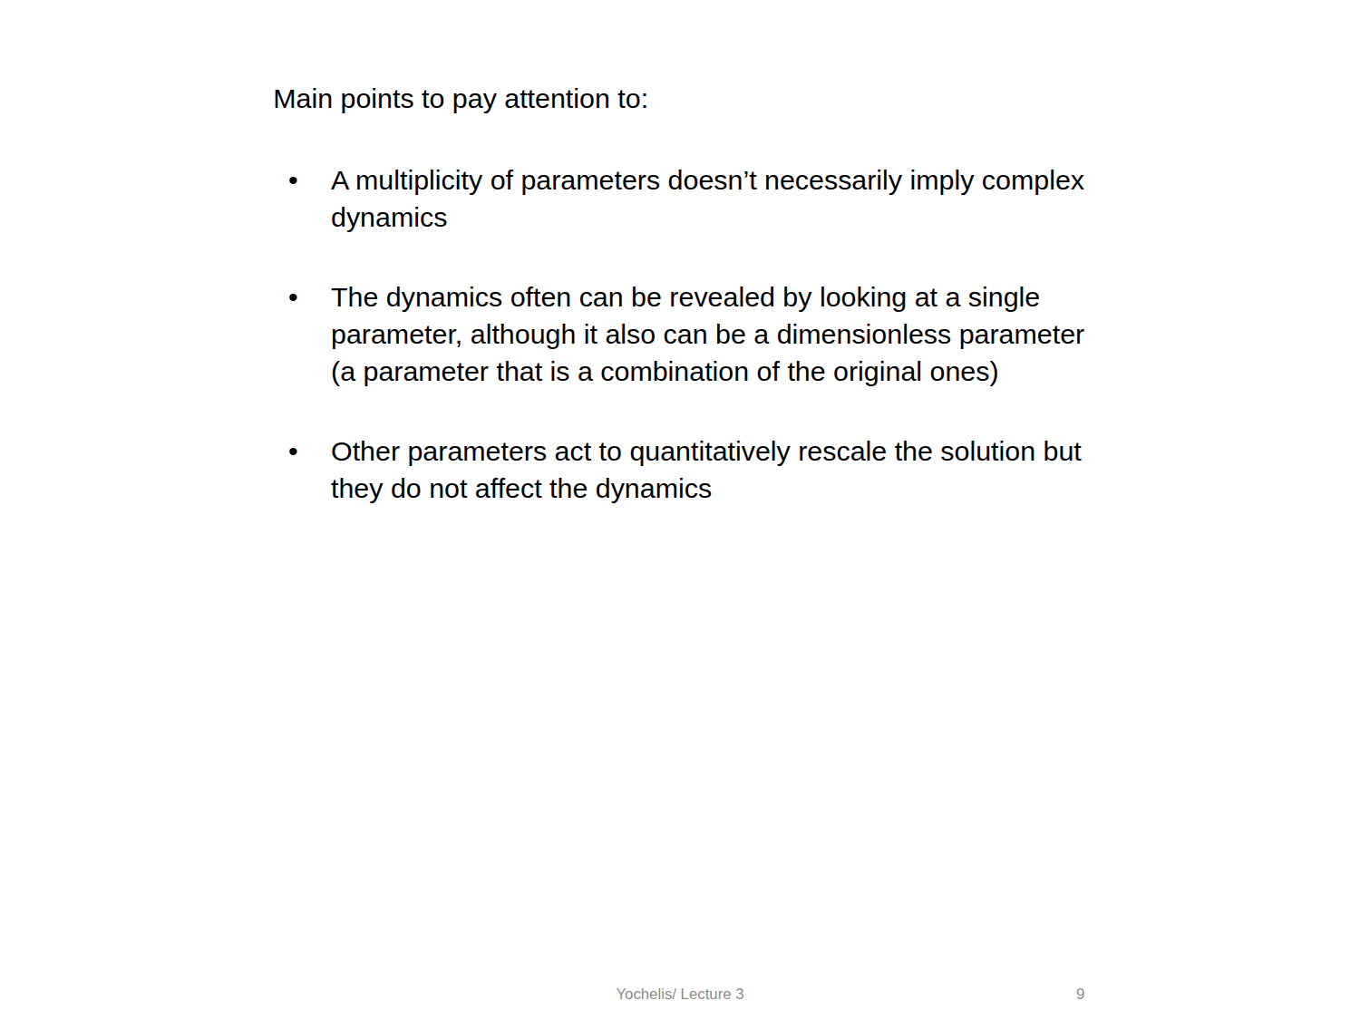Main points to pay attention to:
A multiplicity of parameters doesn’t necessarily imply complex dynamics
The dynamics often can be revealed by looking at a single parameter, although it also can be a dimensionless parameter (a parameter that is a combination of the original ones)
Other parameters act to quantitatively rescale the solution but they do not affect the dynamics
Yochelis/ Lecture 3 9